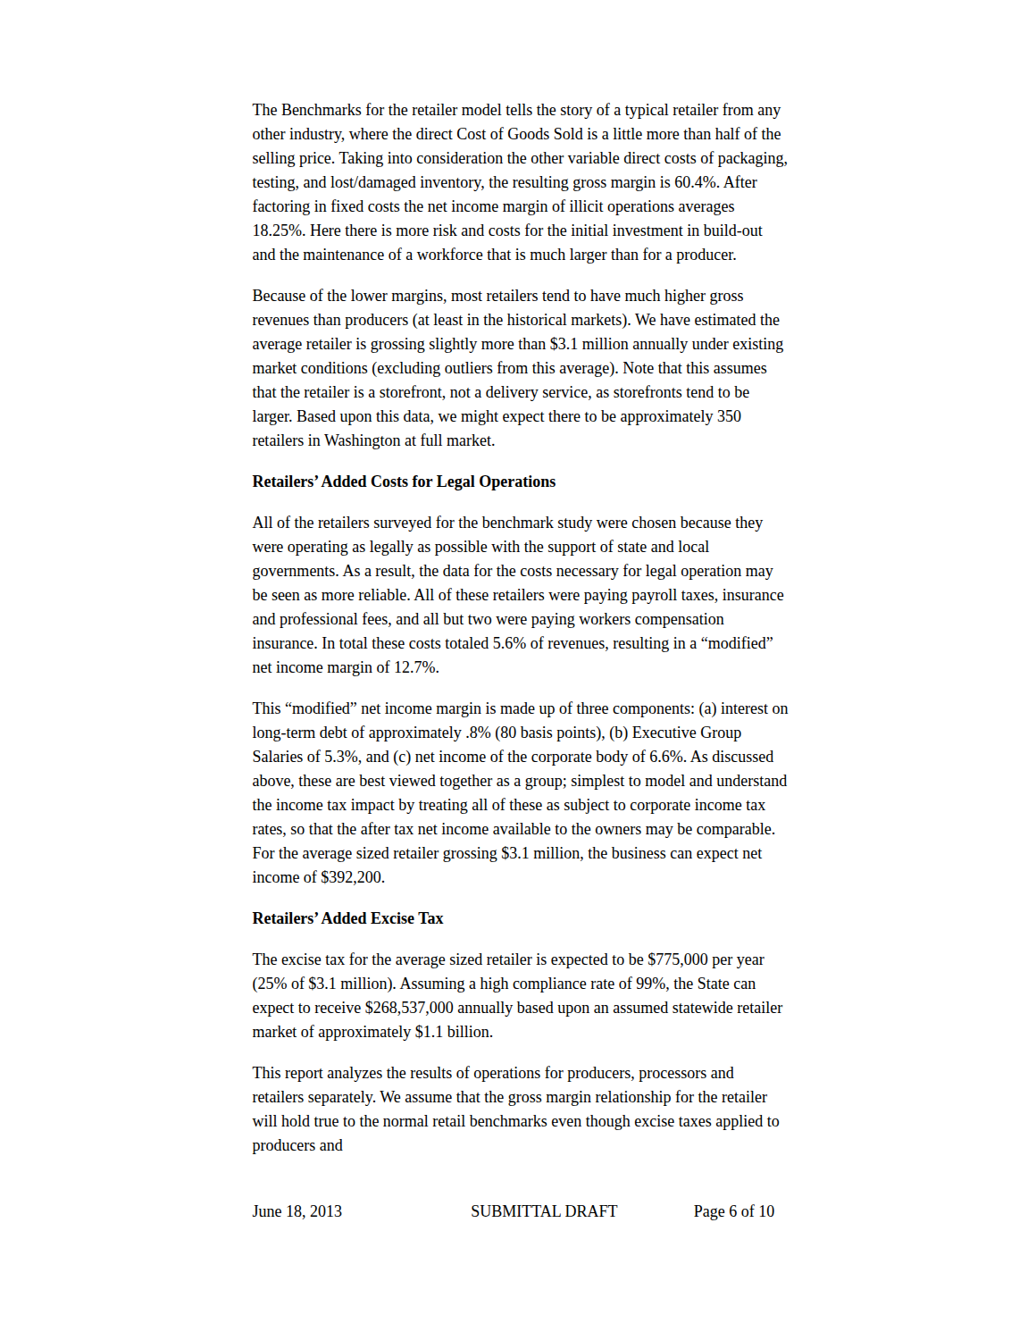The Benchmarks for the retailer model tells the story of a typical retailer from any other industry, where the direct Cost of Goods Sold is a little more than half of the selling price. Taking into consideration the other variable direct costs of packaging, testing, and lost/damaged inventory, the resulting gross margin is 60.4%. After factoring in fixed costs the net income margin of illicit operations averages 18.25%. Here there is more risk and costs for the initial investment in build-out and the maintenance of a workforce that is much larger than for a producer.
Because of the lower margins, most retailers tend to have much higher gross revenues than producers (at least in the historical markets). We have estimated the average retailer is grossing slightly more than $3.1 million annually under existing market conditions (excluding outliers from this average). Note that this assumes that the retailer is a storefront, not a delivery service, as storefronts tend to be larger. Based upon this data, we might expect there to be approximately 350 retailers in Washington at full market.
Retailers’ Added Costs for Legal Operations
All of the retailers surveyed for the benchmark study were chosen because they were operating as legally as possible with the support of state and local governments. As a result, the data for the costs necessary for legal operation may be seen as more reliable. All of these retailers were paying payroll taxes, insurance and professional fees, and all but two were paying workers compensation insurance. In total these costs totaled 5.6% of revenues, resulting in a “modified” net income margin of 12.7%.
This “modified” net income margin is made up of three components: (a) interest on long-term debt of approximately .8% (80 basis points), (b) Executive Group Salaries of 5.3%, and (c) net income of the corporate body of 6.6%. As discussed above, these are best viewed together as a group; simplest to model and understand the income tax impact by treating all of these as subject to corporate income tax rates, so that the after tax net income available to the owners may be comparable. For the average sized retailer grossing $3.1 million, the business can expect net income of $392,200.
Retailers’ Added Excise Tax
The excise tax for the average sized retailer is expected to be $775,000 per year (25% of $3.1 million). Assuming a high compliance rate of 99%, the State can expect to receive $268,537,000 annually based upon an assumed statewide retailer market of approximately $1.1 billion.
This report analyzes the results of operations for producers, processors and retailers separately. We assume that the gross margin relationship for the retailer will hold true to the normal retail benchmarks even though excise taxes applied to producers and
June 18, 2013 SUBMITTAL DRAFT Page 6 of 10